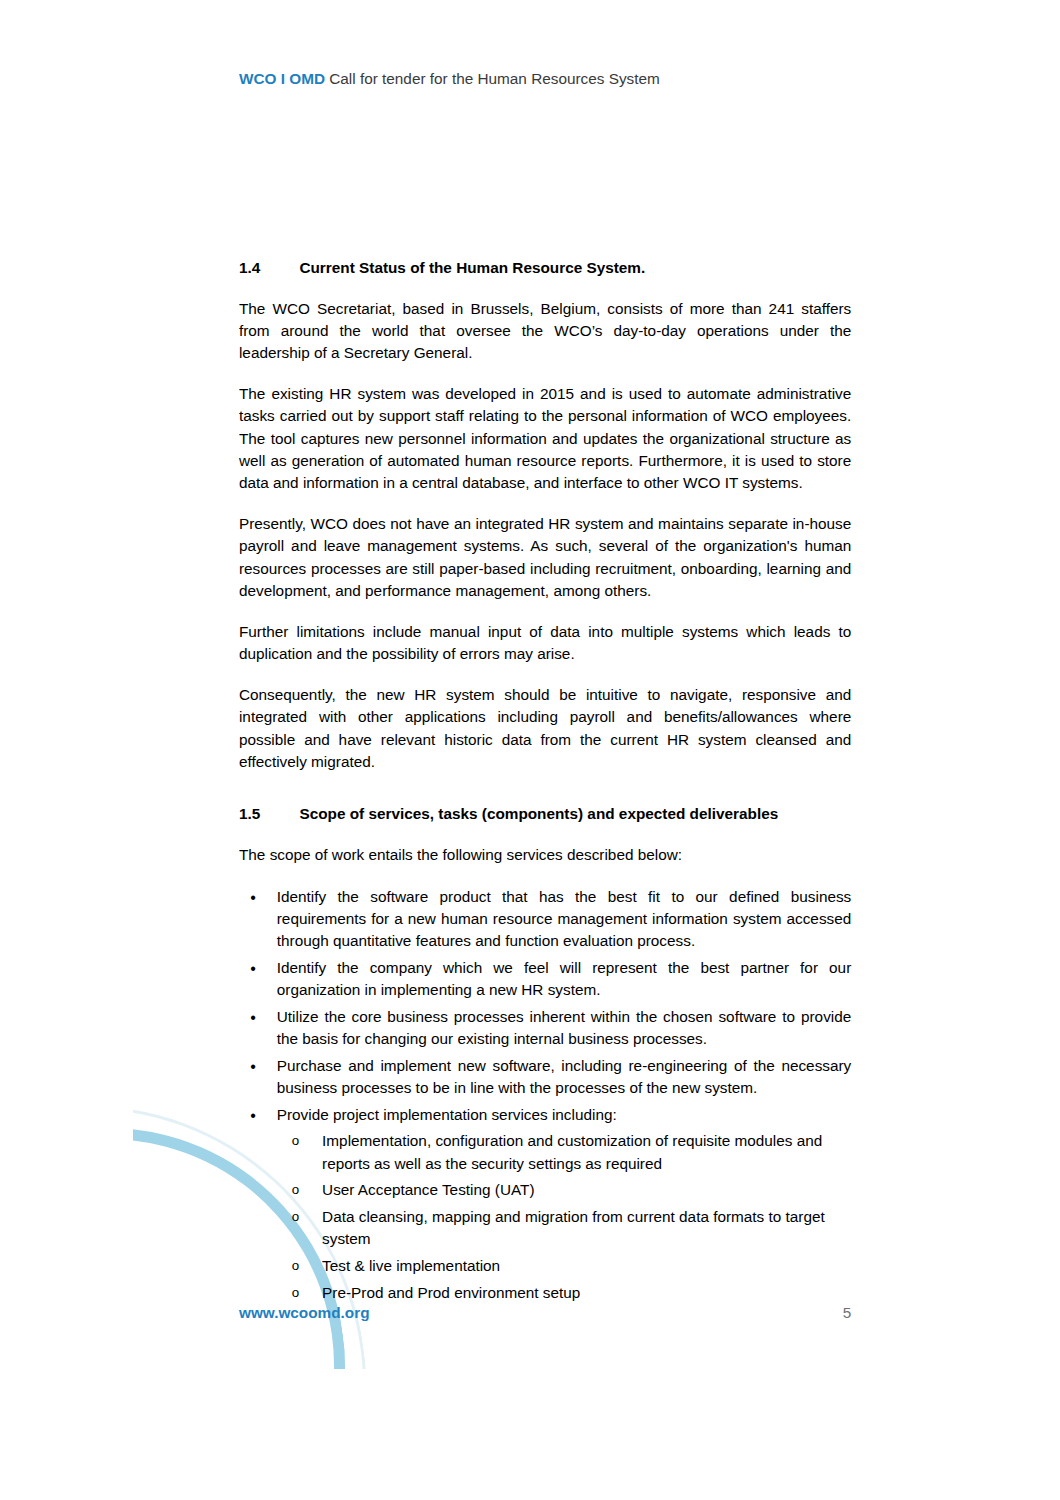WCO I OMD Call for tender for the Human Resources System
1.4 Current Status of the Human Resource System.
The WCO Secretariat, based in Brussels, Belgium, consists of more than 241 staffers from around the world that oversee the WCO’s day-to-day operations under the leadership of a Secretary General.
The existing HR system was developed in 2015 and is used to automate administrative tasks carried out by support staff relating to the personal information of WCO employees. The tool captures new personnel information and updates the organizational structure as well as generation of automated human resource reports. Furthermore, it is used to store data and information in a central database, and interface to other WCO IT systems.
Presently, WCO does not have an integrated HR system and maintains separate in-house payroll and leave management systems. As such, several of the organization's human resources processes are still paper-based including recruitment, onboarding, learning and development, and performance management, among others.
Further limitations include manual input of data into multiple systems which leads to duplication and the possibility of errors may arise.
Consequently, the new HR system should be intuitive to navigate, responsive and integrated with other applications including payroll and benefits/allowances where possible and have relevant historic data from the current HR system cleansed and effectively migrated.
1.5 Scope of services, tasks (components) and expected deliverables
The scope of work entails the following services described below:
Identify the software product that has the best fit to our defined business requirements for a new human resource management information system accessed through quantitative features and function evaluation process.
Identify the company which we feel will represent the best partner for our organization in implementing a new HR system.
Utilize the core business processes inherent within the chosen software to provide the basis for changing our existing internal business processes.
Purchase and implement new software, including re-engineering of the necessary business processes to be in line with the processes of the new system.
Provide project implementation services including:
Implementation, configuration and customization of requisite modules and reports as well as the security settings as required
User Acceptance Testing (UAT)
Data cleansing, mapping and migration from current data formats to target system
Test & live implementation
Pre-Prod and Prod environment setup
www.wcoomd.org 5